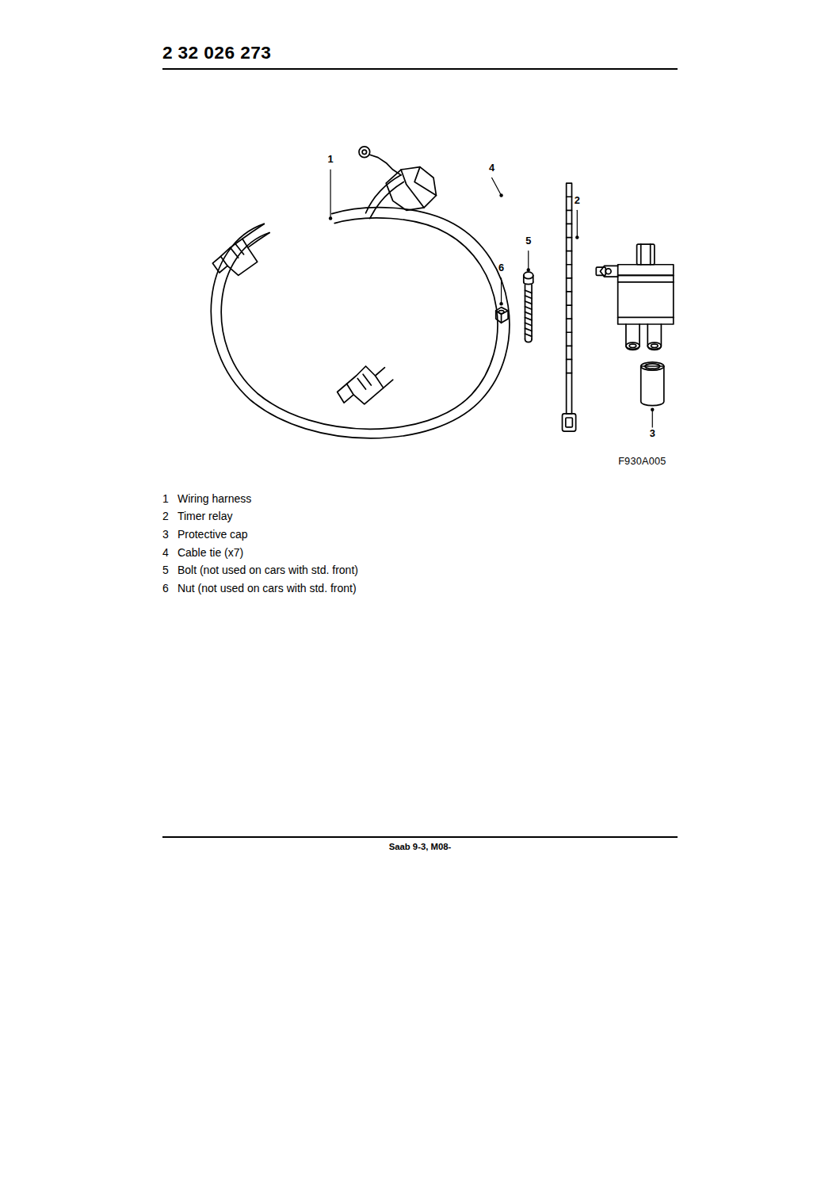232 026 273
1 4 2 5 6 3
F930A005
1 Wiring harness
2 Timer relay
3 Protective cap
4 Cable tie (x7)
5 Bolt (not used on cars with std. front)
6 Nut (not used on cars with std. front)
Saab 9-3, M08-